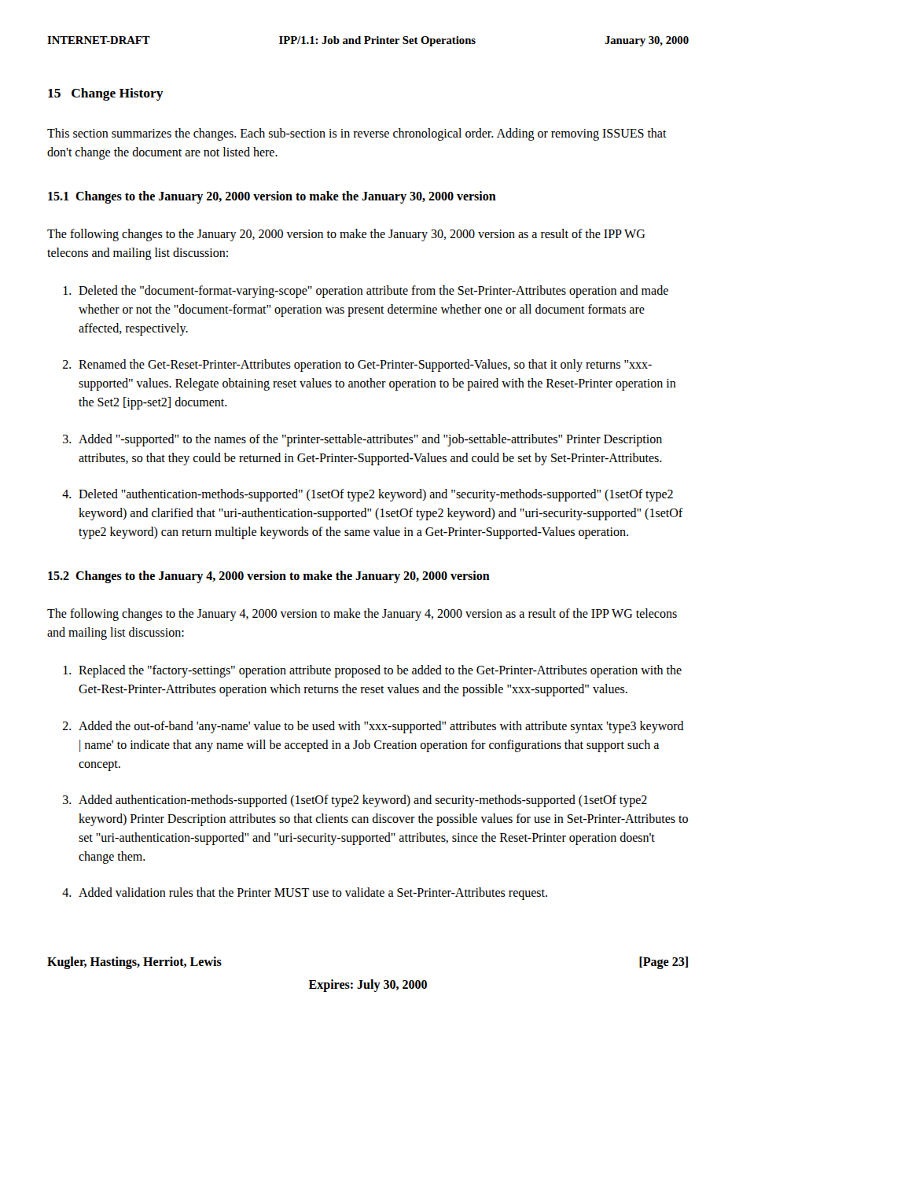INTERNET-DRAFT IPP/1.1: Job and Printer Set Operations January 30, 2000
15 Change History
This section summarizes the changes. Each sub-section is in reverse chronological order. Adding or removing ISSUES that don't change the document are not listed here.
15.1 Changes to the January 20, 2000 version to make the January 30, 2000 version
The following changes to the January 20, 2000 version to make the January 30, 2000 version as a result of the IPP WG telecons and mailing list discussion:
Deleted the "document-format-varying-scope" operation attribute from the Set-Printer-Attributes operation and made whether or not the "document-format" operation was present determine whether one or all document formats are affected, respectively.
Renamed the Get-Reset-Printer-Attributes operation to Get-Printer-Supported-Values, so that it only returns "xxx-supported" values. Relegate obtaining reset values to another operation to be paired with the Reset-Printer operation in the Set2 [ipp-set2] document.
Added "-supported" to the names of the "printer-settable-attributes" and "job-settable-attributes" Printer Description attributes, so that they could be returned in Get-Printer-Supported-Values and could be set by Set-Printer-Attributes.
Deleted "authentication-methods-supported" (1setOf type2 keyword) and "security-methods-supported" (1setOf type2 keyword) and clarified that "uri-authentication-supported" (1setOf type2 keyword) and "uri-security-supported" (1setOf type2 keyword) can return multiple keywords of the same value in a Get-Printer-Supported-Values operation.
15.2 Changes to the January 4, 2000 version to make the January 20, 2000 version
The following changes to the January 4, 2000 version to make the January 4, 2000 version as a result of the IPP WG telecons and mailing list discussion:
Replaced the "factory-settings" operation attribute proposed to be added to the Get-Printer-Attributes operation with the Get-Rest-Printer-Attributes operation which returns the reset values and the possible "xxx-supported" values.
Added the out-of-band 'any-name' value to be used with "xxx-supported" attributes with attribute syntax 'type3 keyword | name' to indicate that any name will be accepted in a Job Creation operation for configurations that support such a concept.
Added authentication-methods-supported (1setOf type2 keyword) and security-methods-supported (1setOf type2 keyword) Printer Description attributes so that clients can discover the possible values for use in Set-Printer-Attributes to set "uri-authentication-supported" and "uri-security-supported" attributes, since the Reset-Printer operation doesn't change them.
Added validation rules that the Printer MUST use to validate a Set-Printer-Attributes request.
Kugler, Hastings, Herriot, Lewis [Page 23]
Expires: July 30, 2000